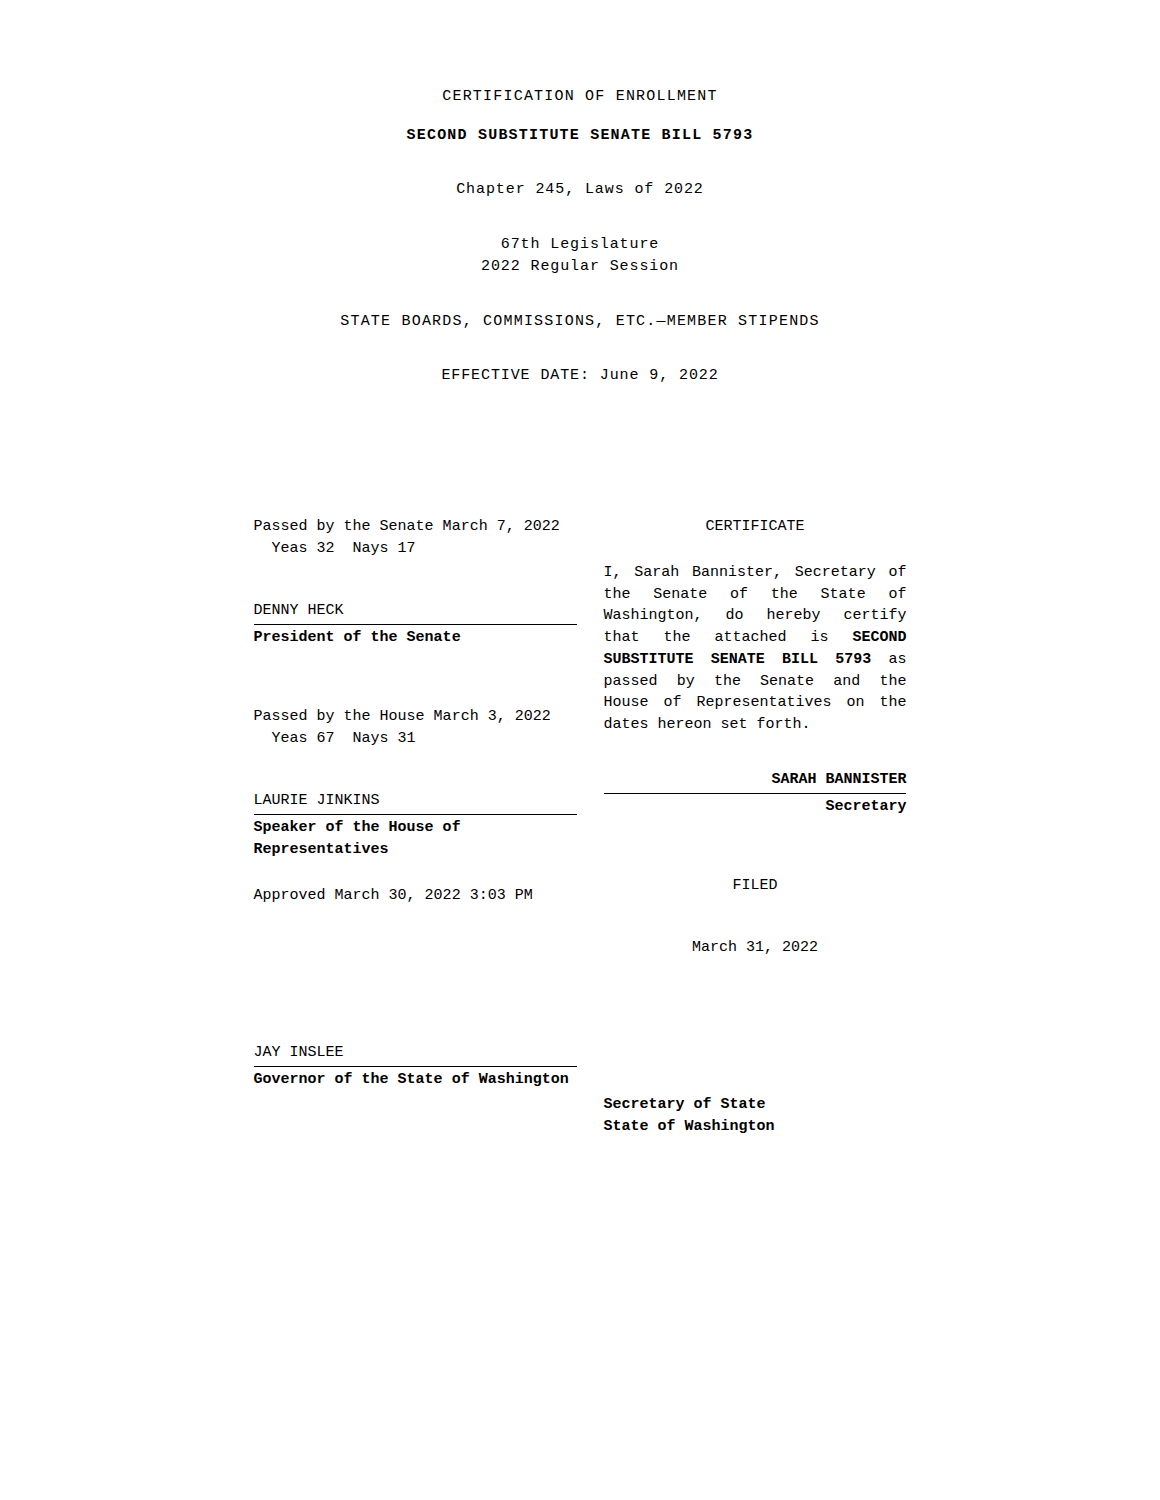CERTIFICATION OF ENROLLMENT
SECOND SUBSTITUTE SENATE BILL 5793
Chapter 245, Laws of 2022
67th Legislature
2022 Regular Session
STATE BOARDS, COMMISSIONS, ETC.—MEMBER STIPENDS
EFFECTIVE DATE: June 9, 2022
| Passed by the Senate March 7, 2022 Yeas 32 Nays 17 DENNY HECK President of the Senate Passed by the House March 3, 2022 Yeas 67 Nays 31 LAURIE JINKINS Speaker of the House of Representatives Approved March 30, 2022 3:03 PM JAY INSLEE Governor of the State of Washington | | CERTIFICATE I, Sarah Bannister, Secretary of the Senate of the State of Washington, do hereby certify that the attached is SECOND SUBSTITUTE SENATE BILL 5793 as passed by the Senate and the House of Representatives on the dates hereon set forth. SARAH BANNISTER Secretary FILED March 31, 2022 Secretary of State State of Washington |